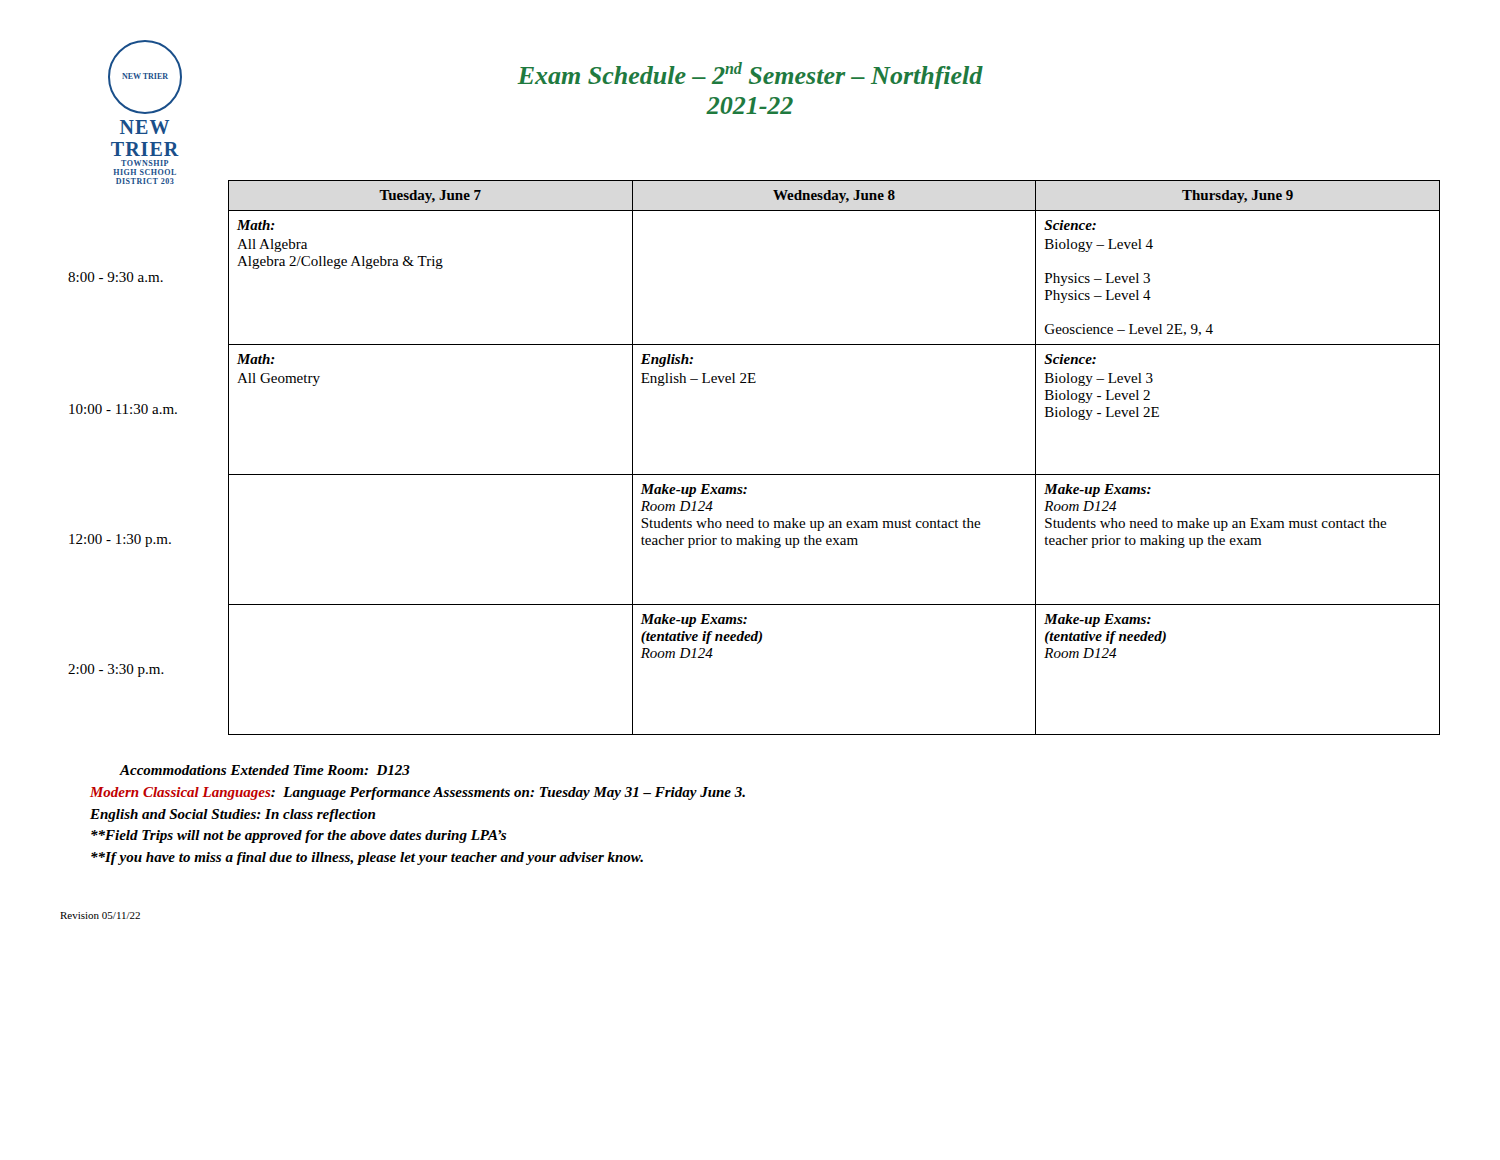NEW TRIER
NEW
TRIER
TOWNSHIP
HIGH SCHOOL
DISTRICT 203
Exam Schedule – 2nd Semester – Northfield
2021-22
| | Tuesday, June 7 | Wednesday, June 8 | Thursday, June 9 |
| --- | --- | --- | --- |
| 8:00 - 9:30 a.m. | Math: All Algebra Algebra 2/College Algebra & Trig | | Science: Biology – Level 4 Physics – Level 3 Physics – Level 4 Geoscience – Level 2E, 9, 4 |
| 10:00 - 11:30 a.m. | Math: All Geometry | English: English – Level 2E | Science: Biology – Level 3 Biology - Level 2 Biology - Level 2E |
| 12:00 - 1:30 p.m. | | Make-up Exams: Room D124 Students who need to make up an exam must contact the teacher prior to making up the exam | Make-up Exams: Room D124 Students who need to make up an Exam must contact the teacher prior to making up the exam |
| 2:00 - 3:30 p.m. | | Make-up Exams: (tentative if needed) Room D124 | Make-up Exams: (tentative if needed) Room D124 |
Accommodations Extended Time Room: D123
Modern Classical Languages: Language Performance Assessments on: Tuesday May 31 – Friday June 3.
English and Social Studies: In class reflection
**Field Trips will not be approved for the above dates during LPA’s
**If you have to miss a final due to illness, please let your teacher and your adviser know.
Revision 05/11/22